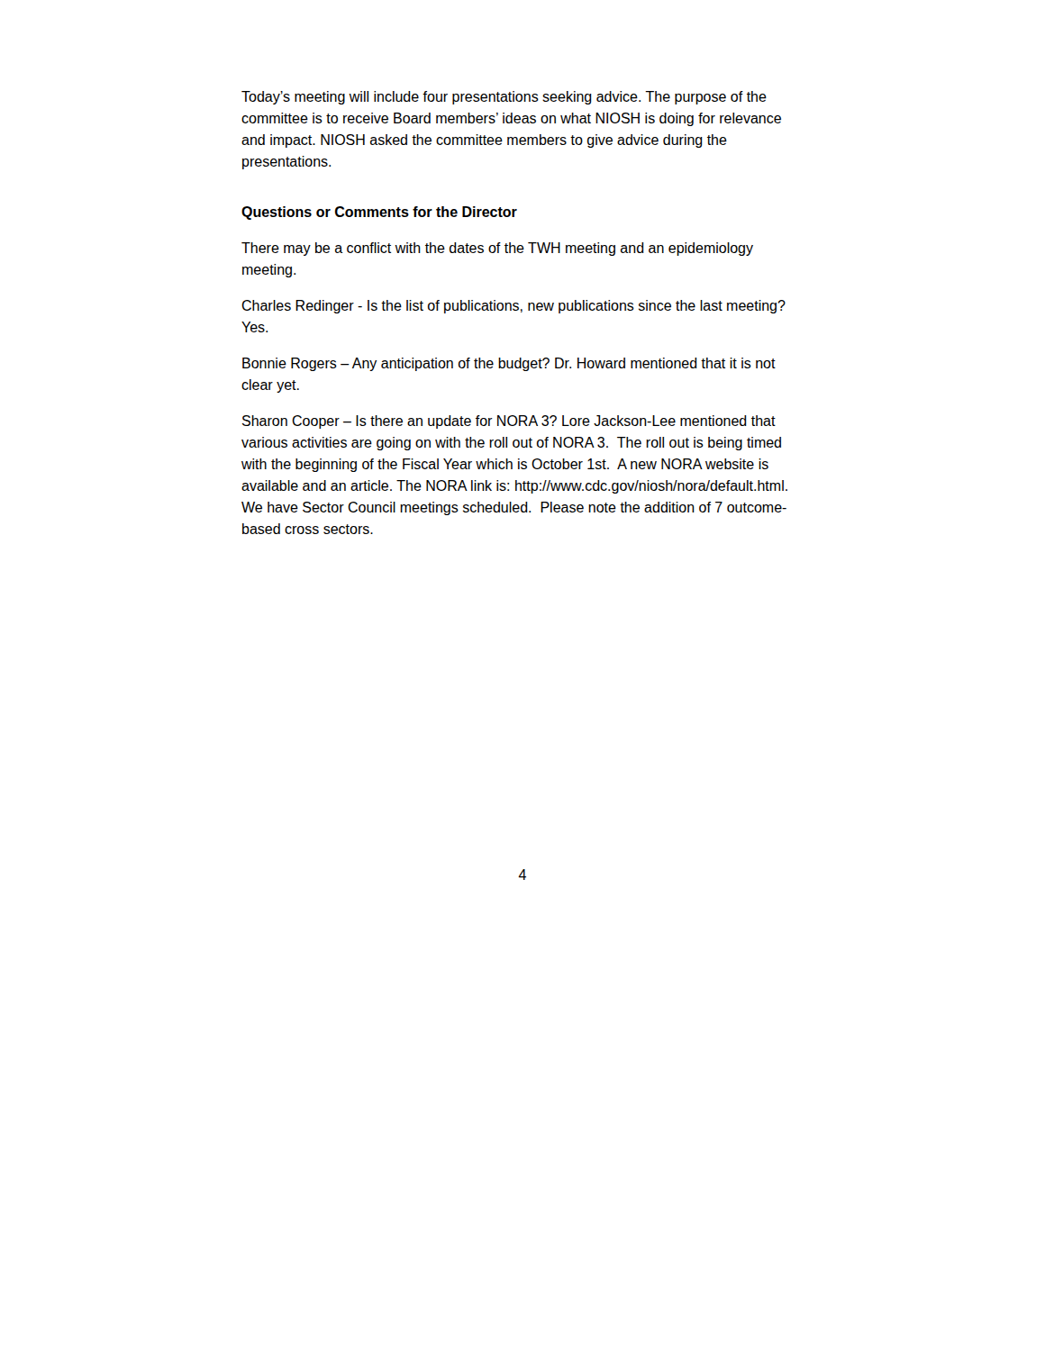Today’s meeting will include four presentations seeking advice. The purpose of the committee is to receive Board members’ ideas on what NIOSH is doing for relevance and impact. NIOSH asked the committee members to give advice during the presentations.
Questions or Comments for the Director
There may be a conflict with the dates of the TWH meeting and an epidemiology meeting.
Charles Redinger - Is the list of publications, new publications since the last meeting? Yes.
Bonnie Rogers – Any anticipation of the budget? Dr. Howard mentioned that it is not clear yet.
Sharon Cooper – Is there an update for NORA 3? Lore Jackson-Lee mentioned that various activities are going on with the roll out of NORA 3. The roll out is being timed with the beginning of the Fiscal Year which is October 1st. A new NORA website is available and an article. The NORA link is: http://www.cdc.gov/niosh/nora/default.html. We have Sector Council meetings scheduled. Please note the addition of 7 outcome-based cross sectors.
4